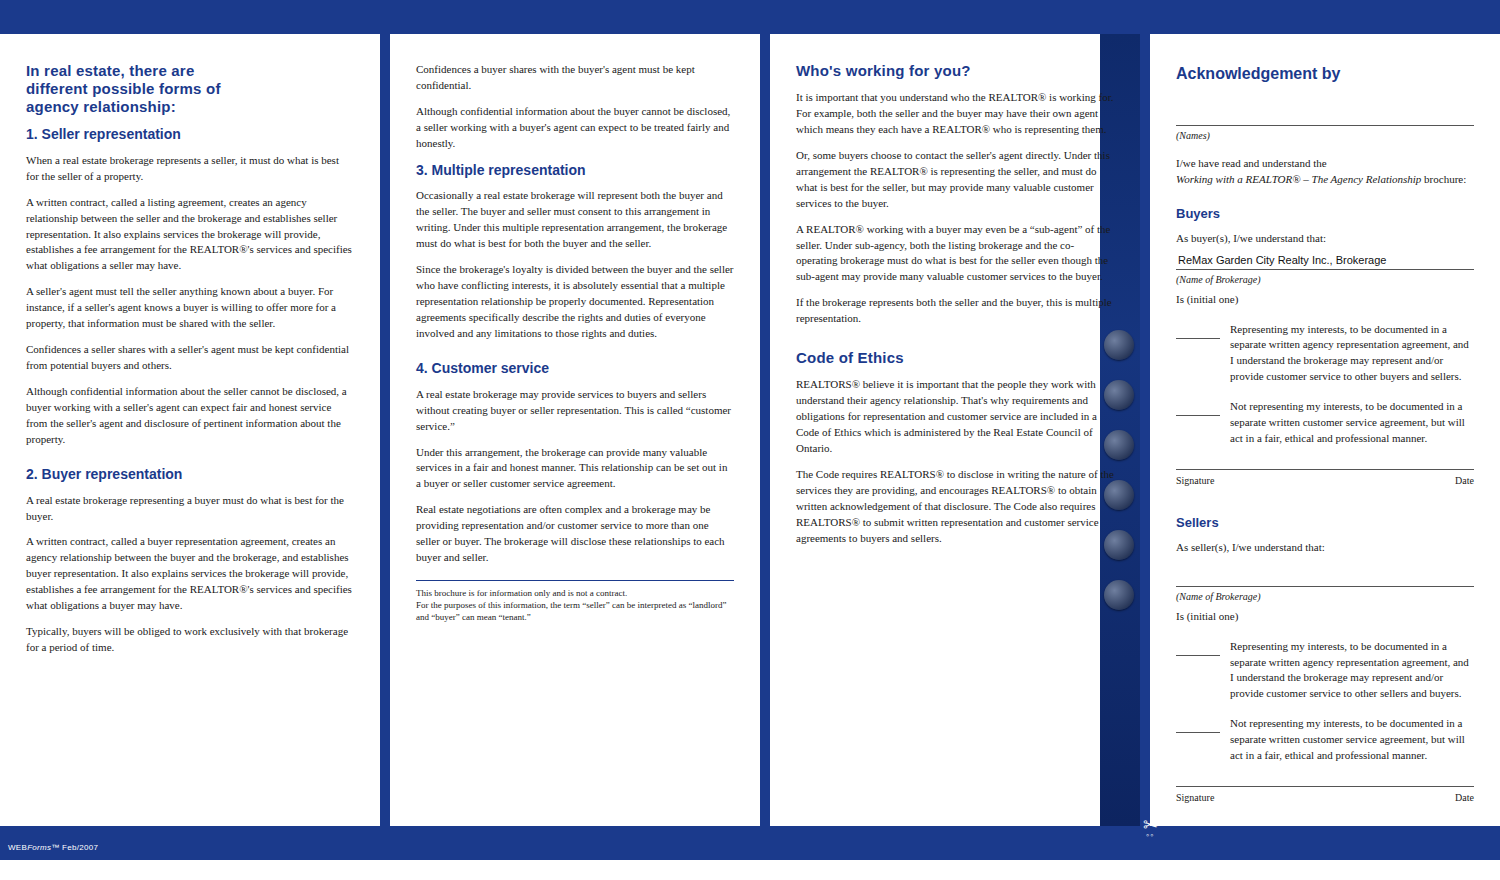In real estate, there are
different possible forms of
agency relationship:
1. Seller representation
When a real estate brokerage represents a seller, it must do what is best for the seller of a property.
A written contract, called a listing agreement, creates an agency relationship between the seller and the brokerage and establishes seller representation. It also explains services the brokerage will provide, establishes a fee arrangement for the REALTOR®'s services and specifies what obligations a seller may have.
A seller's agent must tell the seller anything known about a buyer. For instance, if a seller's agent knows a buyer is willing to offer more for a property, that information must be shared with the seller.
Confidences a seller shares with a seller's agent must be kept confidential from potential buyers and others.
Although confidential information about the seller cannot be disclosed, a buyer working with a seller's agent can expect fair and honest service from the seller's agent and disclosure of pertinent information about the property.
2. Buyer representation
A real estate brokerage representing a buyer must do what is best for the buyer.
A written contract, called a buyer representation agreement, creates an agency relationship between the buyer and the brokerage, and establishes buyer representation. It also explains services the brokerage will provide, establishes a fee arrangement for the REALTOR®'s services and specifies what obligations a buyer may have.
Typically, buyers will be obliged to work exclusively with that brokerage for a period of time.
Confidences a buyer shares with the buyer's agent must be kept confidential.
Although confidential information about the buyer cannot be disclosed, a seller working with a buyer's agent can expect to be treated fairly and honestly.
3. Multiple representation
Occasionally a real estate brokerage will represent both the buyer and the seller. The buyer and seller must consent to this arrangement in writing. Under this multiple representation arrangement, the brokerage must do what is best for both the buyer and the seller.
Since the brokerage's loyalty is divided between the buyer and the seller who have conflicting interests, it is absolutely essential that a multiple representation relationship be properly documented. Representation agreements specifically describe the rights and duties of everyone involved and any limitations to those rights and duties.
4. Customer service
A real estate brokerage may provide services to buyers and sellers without creating buyer or seller representation. This is called “customer service.”
Under this arrangement, the brokerage can provide many valuable services in a fair and honest manner. This relationship can be set out in a buyer or seller customer service agreement.
Real estate negotiations are often complex and a brokerage may be providing representation and/or customer service to more than one seller or buyer. The brokerage will disclose these relationships to each buyer and seller.
This brochure is for information only and is not a contract.
For the purposes of this information, the term “seller” can be interpreted as “landlord” and “buyer” can mean “tenant.”
Who's working for you?
It is important that you understand who the REALTOR® is working for. For example, both the seller and the buyer may have their own agent which means they each have a REALTOR® who is representing them.
Or, some buyers choose to contact the seller's agent directly. Under this arrangement the REALTOR® is representing the seller, and must do what is best for the seller, but may provide many valuable customer services to the buyer.
A REALTOR® working with a buyer may even be a “sub-agent” of the seller. Under sub-agency, both the listing brokerage and the co-operating brokerage must do what is best for the seller even though the sub-agent may provide many valuable customer services to the buyer.
If the brokerage represents both the seller and the buyer, this is multiple representation.
Code of Ethics
REALTORS® believe it is important that the people they work with understand their agency relationship. That's why requirements and obligations for representation and customer service are included in a Code of Ethics which is administered by the Real Estate Council of Ontario.
The Code requires REALTORS® to disclose in writing the nature of the services they are providing, and encourages REALTORS® to obtain written acknowledgement of that disclosure. The Code also requires REALTORS® to submit written representation and customer service agreements to buyers and sellers.
Acknowledgement by
(Names)
I/we have read and understand the
Working with a REALTOR® – The Agency Relationship brochure:
Buyers
As buyer(s), I/we understand that:
ReMax Garden City Realty Inc., Brokerage
(Name of Brokerage)
Is (initial one)
Representing my interests, to be documented in a separate written agency representation agreement, and I understand the brokerage may represent and/or provide customer service to other buyers and sellers.
Not representing my interests, to be documented in a separate written customer service agreement, but will act in a fair, ethical and professional manner.
Signature Date
Sellers
As seller(s), I/we understand that:
(Name of Brokerage)
Is (initial one)
Representing my interests, to be documented in a separate written agency representation agreement, and I understand the brokerage may represent and/or provide customer service to other sellers and buyers.
Not representing my interests, to be documented in a separate written customer service agreement, but will act in a fair, ethical and professional manner.
Signature Date
✂
◦◦
WEBForms™ Feb/2007